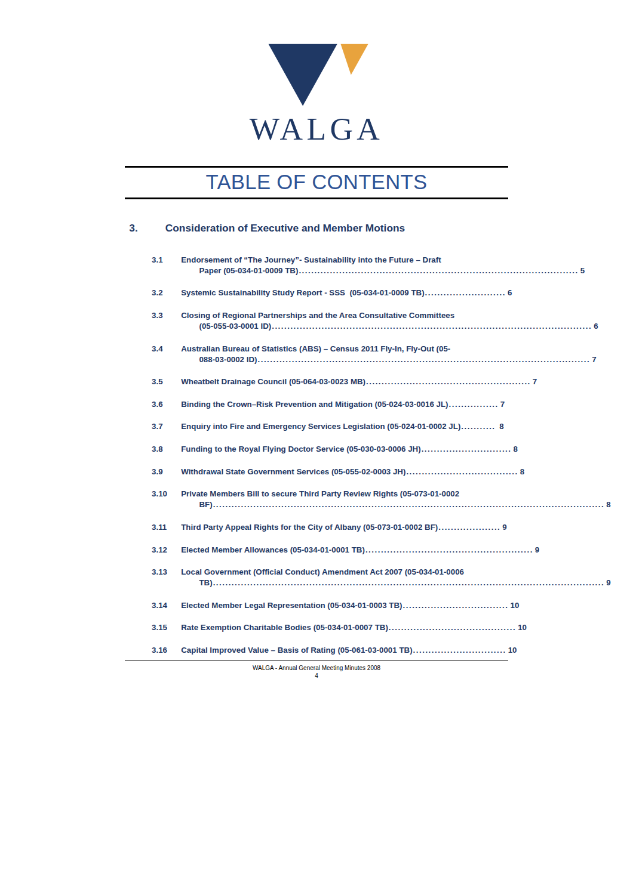WALGA
TABLE OF CONTENTS
3. Consideration of Executive and Member Motions
3.1
Endorsement of “The Journey”- Sustainability into the Future – Draft
Paper (05-034-01-0009 TB) .......................................................................................... 5
3.2
Systemic Sustainability Study Report - SSS (05-034-01-0009 TB) .......................... 6
3.3
Closing of Regional Partnerships and the Area Consultative Committees
(05-055-03-0001 ID) ....................................................................................................... 6
3.4
Australian Bureau of Statistics (ABS) – Census 2011 Fly-In, Fly-Out (05-
088-03-0002 ID) ........................................................................................................... 7
3.5
Wheatbelt Drainage Council (05-064-03-0023 MB) ..................................................... 7
3.6
Binding the Crown–Risk Prevention and Mitigation (05-024-03-0016 JL) ................ 7
3.7
Enquiry into Fire and Emergency Services Legislation (05-024-01-0002 JL) ........... 8
3.8
Funding to the Royal Flying Doctor Service (05-030-03-0006 JH) ............................. 8
3.9
Withdrawal State Government Services (05-055-02-0003 JH) .................................... 8
3.10
Private Members Bill to secure Third Party Review Rights (05-073-01-0002
BF) .............................................................................................................................. 8
3.11
Third Party Appeal Rights for the City of Albany (05-073-01-0002 BF) .................... 9
3.12
Elected Member Allowances (05-034-01-0001 TB) ...................................................... 9
3.13
Local Government (Official Conduct) Amendment Act 2007 (05-034-01-0006
TB) .............................................................................................................................. 9
3.14
Elected Member Legal Representation (05-034-01-0003 TB) .................................. 10
3.15
Rate Exemption Charitable Bodies (05-034-01-0007 TB) ......................................... 10
3.16
Capital Improved Value – Basis of Rating (05-061-03-0001 TB) .............................. 10
WALGA - Annual General Meeting Minutes 2008
4